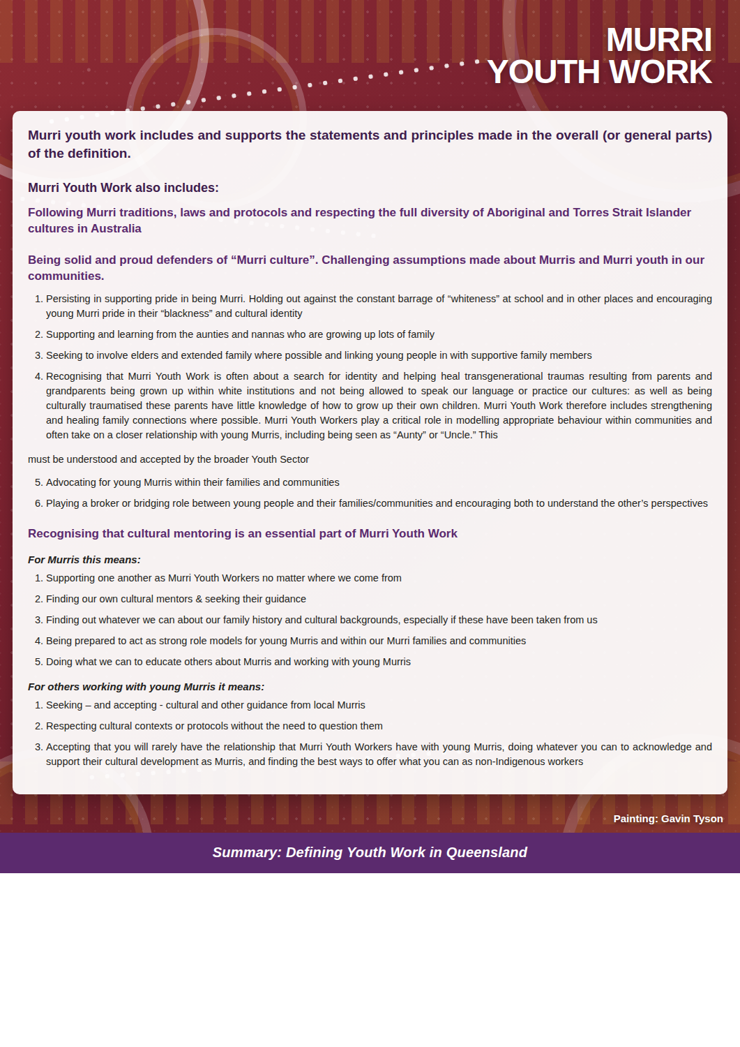MURRIYOUTH WORK
Murri youth work includes and supports the statements and principles made in the overall (or general parts) of the definition.
Murri Youth Work also includes:
Following Murri traditions, laws and protocols and respecting the full diversity of Aboriginal and Torres Strait Islander cultures in Australia
Being solid and proud defenders of “Murri culture”. Challenging assumptions made about Murris and Murri youth in our communities.
Persisting in supporting pride in being Murri. Holding out against the constant barrage of “whiteness” at school and in other places and encouraging young Murri pride in their “blackness” and cultural identity
Supporting and learning from the aunties and nannas who are growing up lots of family
Seeking to involve elders and extended family where possible and linking young people in with supportive family members
Recognising that Murri Youth Work is often about a search for identity and helping heal transgenerational traumas resulting from parents and grandparents being grown up within white institutions and not being allowed to speak our language or practice our cultures: as well as being culturally traumatised these parents have little knowledge of how to grow up their own children. Murri Youth Work therefore includes strengthening and healing family connections where possible. Murri Youth Workers play a critical role in modelling appropriate behaviour within communities and often take on a closer relationship with young Murris, including being seen as “Aunty” or “Uncle.” This
must be understood and accepted by the broader Youth Sector
Advocating for young Murris within their families and communities
Playing a broker or bridging role between young people and their families/communities and encouraging both to understand the other’s perspectives
Recognising that cultural mentoring is an essential part of Murri Youth Work
For Murris this means:
Supporting one another as Murri Youth Workers no matter where we come from
Finding our own cultural mentors & seeking their guidance
Finding out whatever we can about our family history and cultural backgrounds, especially if these have been taken from us
Being prepared to act as strong role models for young Murris and within our Murri families and communities
Doing what we can to educate others about Murris and working with young Murris
For others working with young Murris it means:
Seeking – and accepting - cultural and other guidance from local Murris
Respecting cultural contexts or protocols without the need to question them
Accepting that you will rarely have the relationship that Murri Youth Workers have with young Murris, doing whatever you can to acknowledge and support their cultural development as Murris, and finding the best ways to offer what you can as non-Indigenous workers
Painting: Gavin Tyson
Summary: Defining Youth Work in Queensland